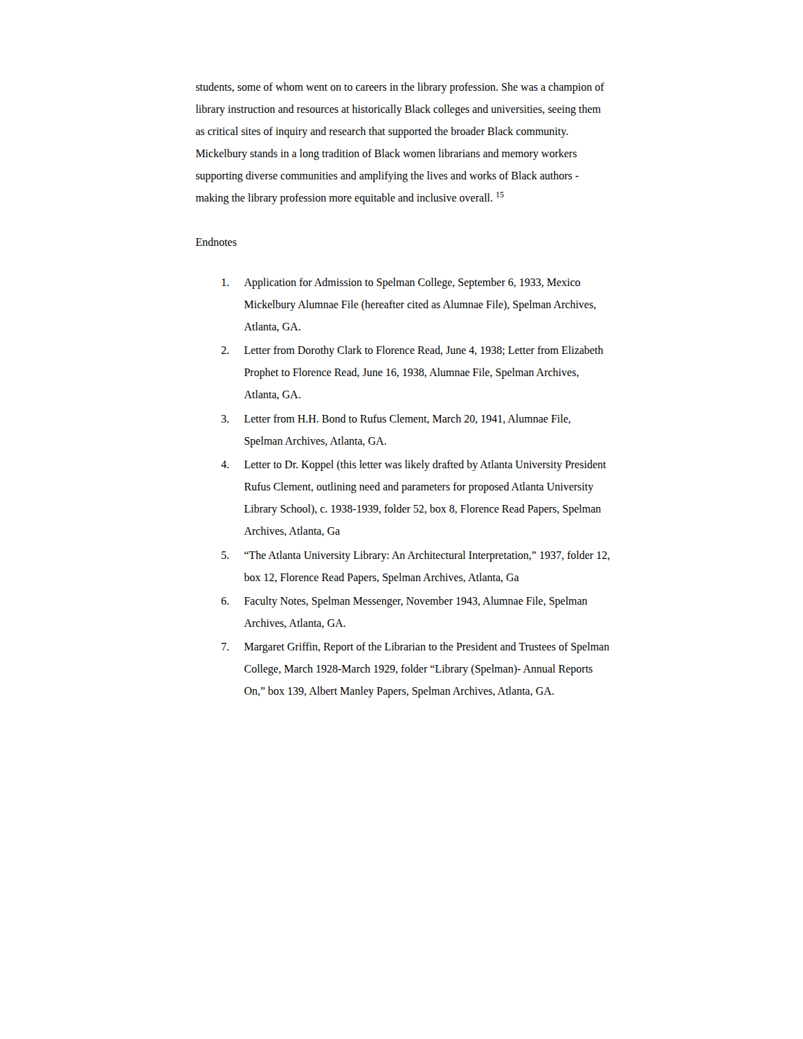students, some of whom went on to careers in the library profession. She was a champion of library instruction and resources at historically Black colleges and universities, seeing them as critical sites of inquiry and research that supported the broader Black community. Mickelbury stands in a long tradition of Black women librarians and memory workers supporting diverse communities and amplifying the lives and works of Black authors - making the library profession more equitable and inclusive overall. 15
Endnotes
Application for Admission to Spelman College, September 6, 1933, Mexico Mickelbury Alumnae File (hereafter cited as Alumnae File), Spelman Archives, Atlanta, GA.
Letter from Dorothy Clark to Florence Read, June 4, 1938; Letter from Elizabeth Prophet to Florence Read, June 16, 1938, Alumnae File, Spelman Archives, Atlanta, GA.
Letter from H.H. Bond to Rufus Clement, March 20, 1941, Alumnae File, Spelman Archives, Atlanta, GA.
Letter to Dr. Koppel (this letter was likely drafted by Atlanta University President Rufus Clement, outlining need and parameters for proposed Atlanta University Library School), c. 1938-1939, folder 52, box 8, Florence Read Papers, Spelman Archives, Atlanta, Ga
“The Atlanta University Library: An Architectural Interpretation,” 1937, folder 12, box 12, Florence Read Papers, Spelman Archives, Atlanta, Ga
Faculty Notes, Spelman Messenger, November 1943, Alumnae File, Spelman Archives, Atlanta, GA.
Margaret Griffin, Report of the Librarian to the President and Trustees of Spelman College, March 1928-March 1929, folder “Library (Spelman)- Annual Reports On,” box 139, Albert Manley Papers, Spelman Archives, Atlanta, GA.